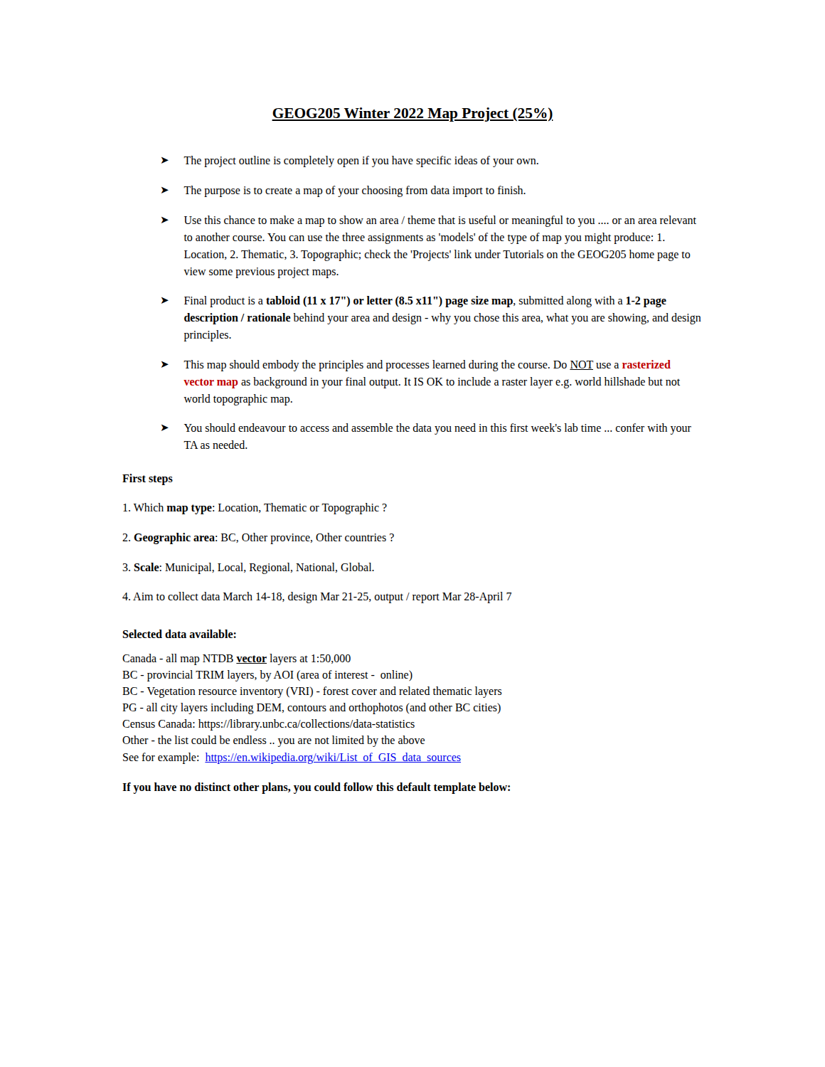GEOG205 Winter 2022 Map Project (25%)
The project outline is completely open if you have specific ideas of your own.
The purpose is to create a map of your choosing from data import to finish.
Use this chance to make a map to show an area / theme that is useful or meaningful to you .... or an area relevant to another course. You can use the three assignments as 'models' of the type of map you might produce: 1. Location, 2. Thematic, 3. Topographic; check the 'Projects' link under Tutorials on the GEOG205 home page to view some previous project maps.
Final product is a tabloid (11 x 17") or letter (8.5 x11") page size map, submitted along with a 1-2 page description / rationale behind your area and design - why you chose this area, what you are showing, and design principles.
This map should embody the principles and processes learned during the course. Do NOT use a rasterized vector map as background in your final output. It IS OK to include a raster layer e.g. world hillshade but not world topographic map.
You should endeavour to access and assemble the data you need in this first week's lab time ... confer with your TA as needed.
First steps
1. Which map type: Location, Thematic or Topographic ?
2. Geographic area: BC, Other province, Other countries ?
3. Scale: Municipal, Local, Regional, National, Global.
4. Aim to collect data March 14-18, design Mar 21-25, output / report Mar 28-April 7
Selected data available:
Canada - all map NTDB vector layers at 1:50,000
BC - provincial TRIM layers, by AOI (area of interest - online)
BC - Vegetation resource inventory (VRI) - forest cover and related thematic layers
PG - all city layers including DEM, contours and orthophotos (and other BC cities)
Census Canada: https://library.unbc.ca/collections/data-statistics
Other - the list could be endless .. you are not limited by the above
See for example: https://en.wikipedia.org/wiki/List_of_GIS_data_sources
If you have no distinct other plans, you could follow this default template below: